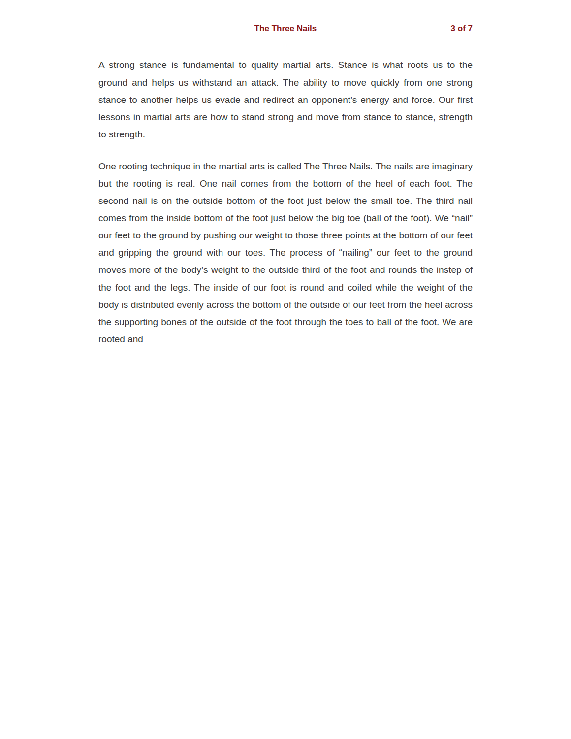The Three Nails 3 of 7
A strong stance is fundamental to quality martial arts. Stance is what roots us to the ground and helps us withstand an attack. The ability to move quickly from one strong stance to another helps us evade and redirect an opponent’s energy and force. Our first lessons in martial arts are how to stand strong and move from stance to stance, strength to strength.
One rooting technique in the martial arts is called The Three Nails. The nails are imaginary but the rooting is real. One nail comes from the bottom of the heel of each foot. The second nail is on the outside bottom of the foot just below the small toe. The third nail comes from the inside bottom of the foot just below the big toe (ball of the foot). We “nail” our feet to the ground by pushing our weight to those three points at the bottom of our feet and gripping the ground with our toes. The process of “nailing” our feet to the ground moves more of the body’s weight to the outside third of the foot and rounds the instep of the foot and the legs. The inside of our foot is round and coiled while the weight of the body is distributed evenly across the bottom of the outside of our feet from the heel across the supporting bones of the outside of the foot through the toes to ball of the foot. We are rooted and